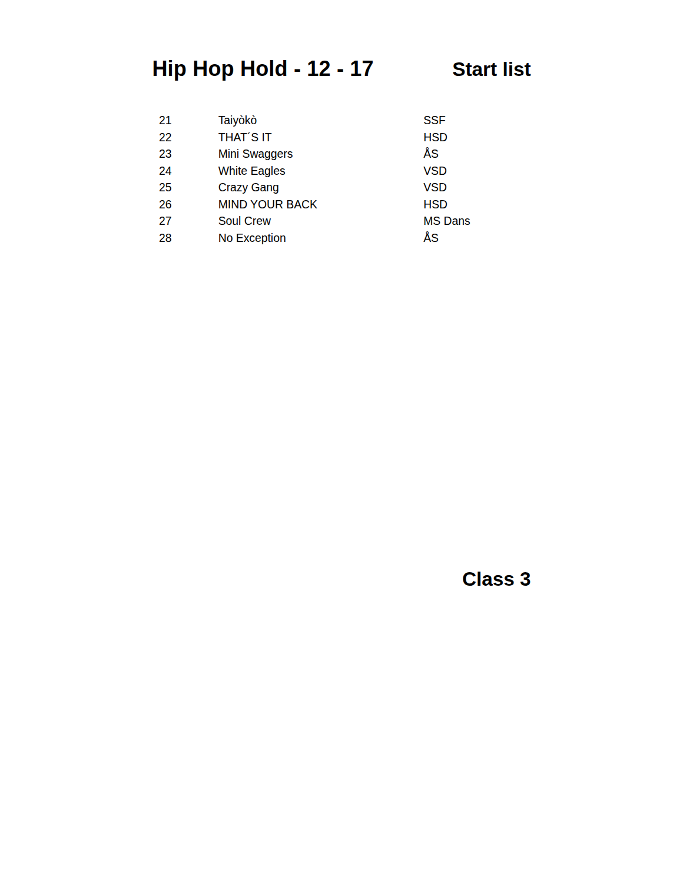Hip Hop Hold - 12 - 17
Start list
| 21 | Taiyòkò | SSF |
| 22 | THAT´S IT | HSD |
| 23 | Mini Swaggers | ÅS |
| 24 | White Eagles | VSD |
| 25 | Crazy Gang | VSD |
| 26 | MIND YOUR BACK | HSD |
| 27 | Soul Crew | MS Dans |
| 28 | No Exception | ÅS |
Class 3